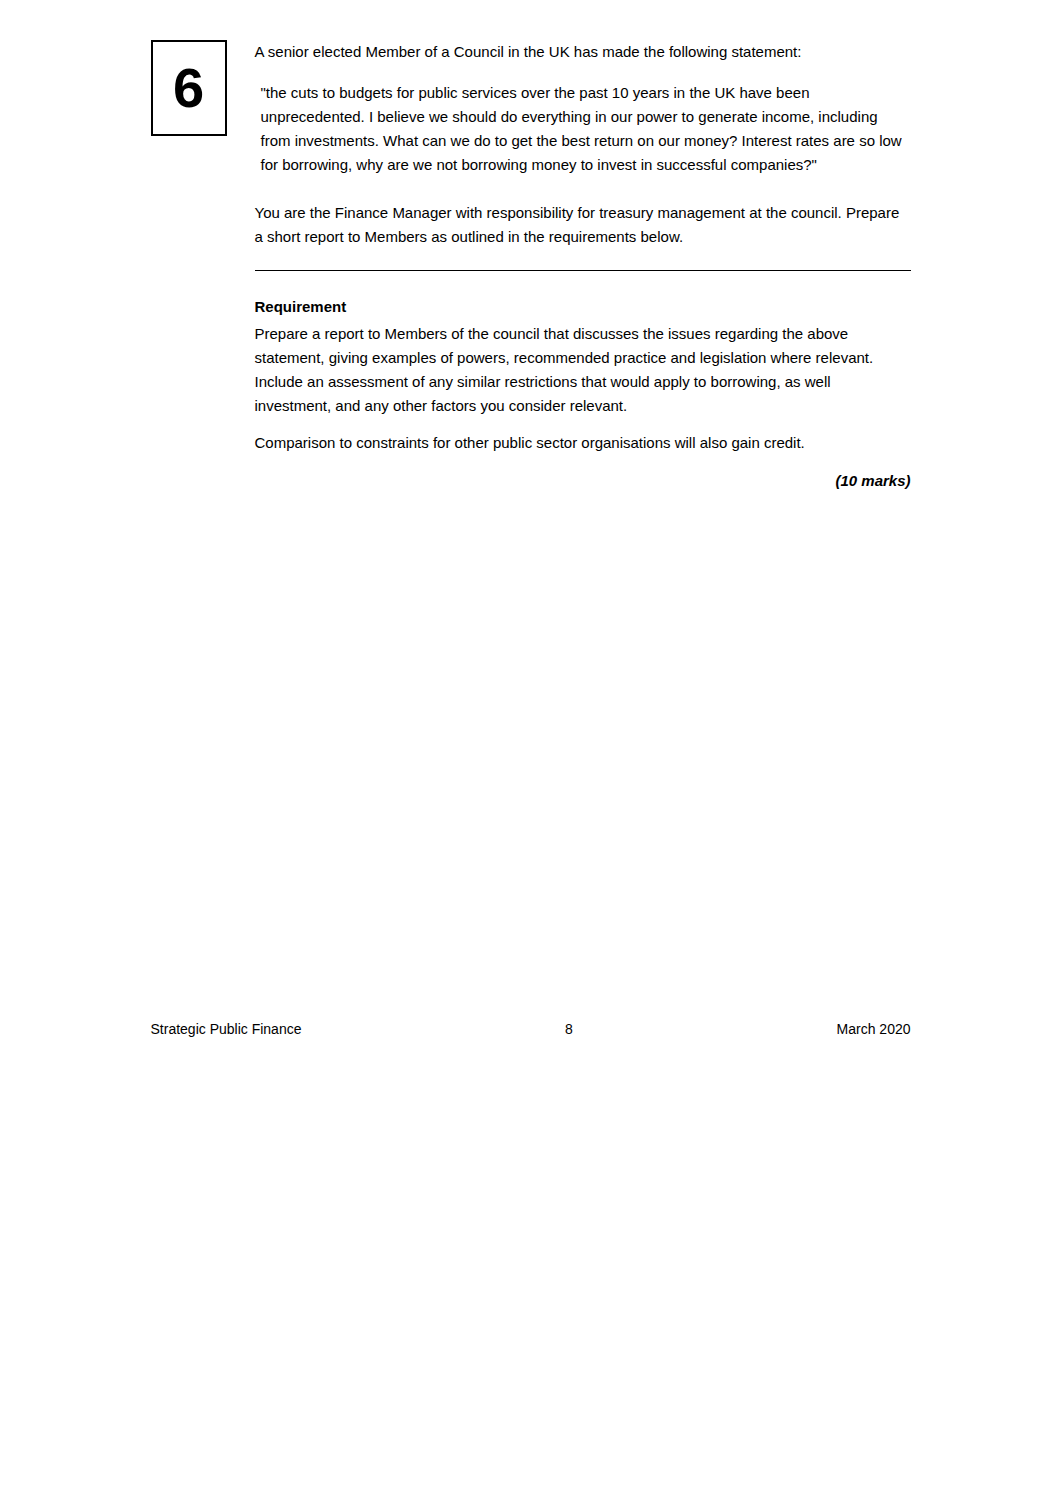6
A senior elected Member of a Council in the UK has made the following statement:
"the cuts to budgets for public services over the past 10 years in the UK have been unprecedented. I believe we should do everything in our power to generate income, including from investments. What can we do to get the best return on our money? Interest rates are so low for borrowing, why are we not borrowing money to invest in successful companies?"
You are the Finance Manager with responsibility for treasury management at the council. Prepare a short report to Members as outlined in the requirements below.
Requirement
Prepare a report to Members of the council that discusses the issues regarding the above statement, giving examples of powers, recommended practice and legislation where relevant. Include an assessment of any similar restrictions that would apply to borrowing, as well investment, and any other factors you consider relevant.
Comparison to constraints for other public sector organisations will also gain credit.
(10 marks)
Strategic Public Finance
8
March 2020